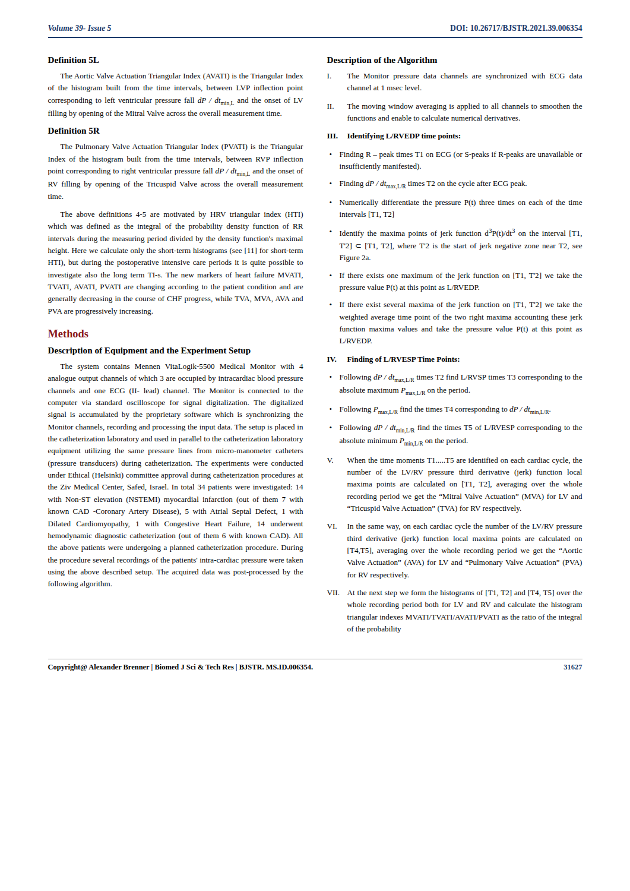Volume 39- Issue 5
DOI: 10.26717/BJSTR.2021.39.006354
Definition 5L
The Aortic Valve Actuation Triangular Index (AVATI) is the Triangular Index of the histogram built from the time intervals, between LVP inflection point corresponding to left ventricular pressure fall dP / dtmin,L and the onset of LV filling by opening of the Mitral Valve across the overall measurement time.
Definition 5R
The Pulmonary Valve Actuation Triangular Index (PVATI) is the Triangular Index of the histogram built from the time intervals, between RVP inflection point corresponding to right ventricular pressure fall dP / dtmin,L and the onset of RV filling by opening of the Tricuspid Valve across the overall measurement time.
The above definitions 4-5 are motivated by HRV triangular index (HTI) which was defined as the integral of the probability density function of RR intervals during the measuring period divided by the density function's maximal height. Here we calculate only the short-term histograms (see [11] for short-term HTI), but during the postoperative intensive care periods it is quite possible to investigate also the long term TI-s. The new markers of heart failure MVATI, TVATI, AVATI, PVATI are changing according to the patient condition and are generally decreasing in the course of CHF progress, while TVA, MVA, AVA and PVA are progressively increasing.
Methods
Description of Equipment and the Experiment Setup
The system contains Mennen VitaLogik-5500 Medical Monitor with 4 analogue output channels of which 3 are occupied by intracardiac blood pressure channels and one ECG (II- lead) channel. The Monitor is connected to the computer via standard oscilloscope for signal digitalization. The digitalized signal is accumulated by the proprietary software which is synchronizing the Monitor channels, recording and processing the input data. The setup is placed in the catheterization laboratory and used in parallel to the catheterization laboratory equipment utilizing the same pressure lines from micro-manometer catheters (pressure transducers) during catheterization. The experiments were conducted under Ethical (Helsinki) committee approval during catheterization procedures at the Ziv Medical Center, Safed, Israel. In total 34 patients were investigated: 14 with Non-ST elevation (NSTEMI) myocardial infarction (out of them 7 with known CAD -Coronary Artery Disease), 5 with Atrial Septal Defect, 1 with Dilated Cardiomyopathy, 1 with Congestive Heart Failure, 14 underwent hemodynamic diagnostic catheterization (out of them 6 with known CAD). All the above patients were undergoing a planned catheterization procedure. During the procedure several recordings of the patients' intra-cardiac pressure were taken using the above described setup. The acquired data was post-processed by the following algorithm.
Description of the Algorithm
The Monitor pressure data channels are synchronized with ECG data channel at 1 msec level.
The moving window averaging is applied to all channels to smoothen the functions and enable to calculate numerical derivatives.
Identifying L/RVEDP time points:
Finding R – peak times T1 on ECG (or S-peaks if R-peaks are unavailable or insufficiently manifested).
Finding dP / dtmax,L/R times T2 on the cycle after ECG peak.
Numerically differentiate the pressure P(t) three times on each of the time intervals [T1, T2]
Identify the maxima points of jerk function d3P(t)/dt3 on the interval [T1, T'2] ⊂ [T1, T2], where T'2 is the start of jerk negative zone near T2, see Figure 2a.
If there exists one maximum of the jerk function on [T1, T'2] we take the pressure value P(t) at this point as L/RVEDP.
If there exist several maxima of the jerk function on [T1, T'2] we take the weighted average time point of the two right maxima accounting these jerk function maxima values and take the pressure value P(t) at this point as L/RVEDP.
Finding of L/RVESP Time Points:
Following dP / dtmax,L/R times T2 find L/RVSP times T3 corresponding to the absolute maximum Pmax,L/R on the period.
Following Pmax,L/R find the times T4 corresponding to dP / dtmin,L/R.
Following dP / dtmin,L/R find the times T5 of L/RVESP corresponding to the absolute minimum Pmin,L/R on the period.
When the time moments T1.....T5 are identified on each cardiac cycle, the number of the LV/RV pressure third derivative (jerk) function local maxima points are calculated on [T1, T2], averaging over the whole recording period we get the “Mitral Valve Actuation” (MVA) for LV and “Tricuspid Valve Actuation” (TVA) for RV respectively.
In the same way, on each cardiac cycle the number of the LV/RV pressure third derivative (jerk) function local maxima points are calculated on [T4,T5], averaging over the whole recording period we get the “Aortic Valve Actuation” (AVA) for LV and “Pulmonary Valve Actuation” (PVA) for RV respectively.
At the next step we form the histograms of [T1, T2] and [T4, T5] over the whole recording period both for LV and RV and calculate the histogram triangular indexes MVATI/TVATI/AVATI/PVATI as the ratio of the integral of the probability
Copyright@ Alexander Brenner | Biomed J Sci & Tech Res | BJSTR. MS.ID.006354.
31627